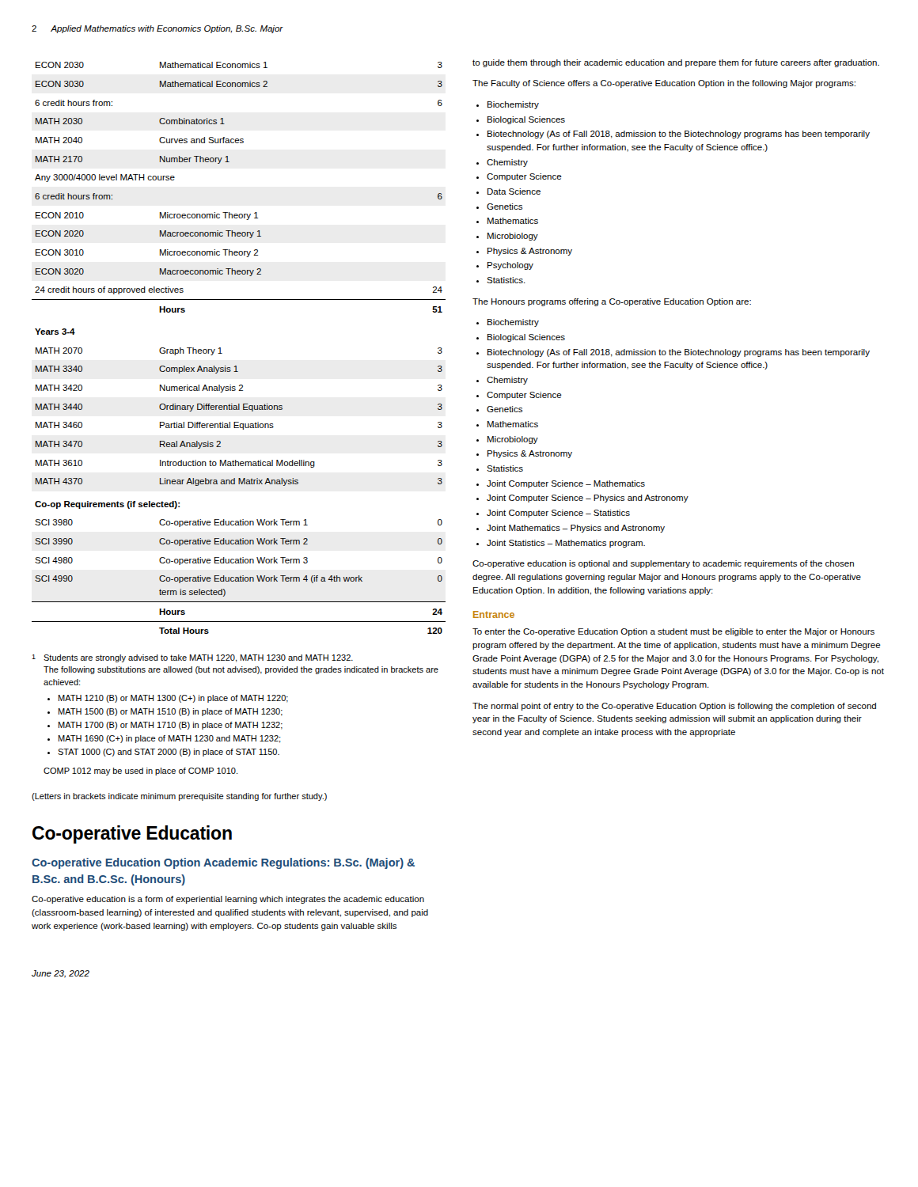2 Applied Mathematics with Economics Option, B.Sc. Major
| ECON 2030 | Mathematical Economics 1 | 3 |
| ECON 3030 | Mathematical Economics 2 | 3 |
| 6 credit hours from: | 6 |
| MATH 2030 | Combinatorics 1 | |
| MATH 2040 | Curves and Surfaces | |
| MATH 2170 | Number Theory 1 | |
| Any 3000/4000 level MATH course | |
| 6 credit hours from: | 6 |
| ECON 2010 | Microeconomic Theory 1 | |
| ECON 2020 | Macroeconomic Theory 1 | |
| ECON 3010 | Microeconomic Theory 2 | |
| ECON 3020 | Macroeconomic Theory 2 | |
| 24 credit hours of approved electives | 24 |
| | Hours | 51 |
| Years 3-4 |
| MATH 2070 | Graph Theory 1 | 3 |
| MATH 3340 | Complex Analysis 1 | 3 |
| MATH 3420 | Numerical Analysis 2 | 3 |
| MATH 3440 | Ordinary Differential Equations | 3 |
| MATH 3460 | Partial Differential Equations | 3 |
| MATH 3470 | Real Analysis 2 | 3 |
| MATH 3610 | Introduction to Mathematical Modelling | 3 |
| MATH 4370 | Linear Algebra and Matrix Analysis | 3 |
| Co-op Requirements (if selected): |
| SCI 3980 | Co-operative Education Work Term 1 | 0 |
| SCI 3990 | Co-operative Education Work Term 2 | 0 |
| SCI 4980 | Co-operative Education Work Term 3 | 0 |
| SCI 4990 | Co-operative Education Work Term 4 (if a 4th work term is selected) | 0 |
| | Hours | 24 |
| | Total Hours | 120 |
1
Students are strongly advised to take MATH 1220, MATH 1230 and MATH 1232.
The following substitutions are allowed (but not advised), provided the grades indicated in brackets are achieved:
MATH 1210 (B) or MATH 1300 (C+) in place of MATH 1220;
MATH 1500 (B) or MATH 1510 (B) in place of MATH 1230;
MATH 1700 (B) or MATH 1710 (B) in place of MATH 1232;
MATH 1690 (C+) in place of MATH 1230 and MATH 1232;
STAT 1000 (C) and STAT 2000 (B) in place of STAT 1150.
COMP 1012 may be used in place of COMP 1010.
(Letters in brackets indicate minimum prerequisite standing for further study.)
Co-operative Education
Co-operative Education Option Academic Regulations: B.Sc. (Major) & B.Sc. and B.C.Sc. (Honours)
Co-operative education is a form of experiential learning which integrates the academic education (classroom-based learning) of interested and qualified students with relevant, supervised, and paid work experience (work-based learning) with employers. Co-op students gain valuable skills
to guide them through their academic education and prepare them for future careers after graduation.
The Faculty of Science offers a Co-operative Education Option in the following Major programs:
Biochemistry
Biological Sciences
Biotechnology (As of Fall 2018, admission to the Biotechnology programs has been temporarily suspended. For further information, see the Faculty of Science office.)
Chemistry
Computer Science
Data Science
Genetics
Mathematics
Microbiology
Physics & Astronomy
Psychology
Statistics.
The Honours programs offering a Co-operative Education Option are:
Biochemistry
Biological Sciences
Biotechnology (As of Fall 2018, admission to the Biotechnology programs has been temporarily suspended. For further information, see the Faculty of Science office.)
Chemistry
Computer Science
Genetics
Mathematics
Microbiology
Physics & Astronomy
Statistics
Joint Computer Science – Mathematics
Joint Computer Science – Physics and Astronomy
Joint Computer Science – Statistics
Joint Mathematics – Physics and Astronomy
Joint Statistics – Mathematics program.
Co-operative education is optional and supplementary to academic requirements of the chosen degree. All regulations governing regular Major and Honours programs apply to the Co-operative Education Option. In addition, the following variations apply:
Entrance
To enter the Co-operative Education Option a student must be eligible to enter the Major or Honours program offered by the department. At the time of application, students must have a minimum Degree Grade Point Average (DGPA) of 2.5 for the Major and 3.0 for the Honours Programs. For Psychology, students must have a minimum Degree Grade Point Average (DGPA) of 3.0 for the Major. Co-op is not available for students in the Honours Psychology Program.
The normal point of entry to the Co-operative Education Option is following the completion of second year in the Faculty of Science. Students seeking admission will submit an application during their second year and complete an intake process with the appropriate
June 23, 2022